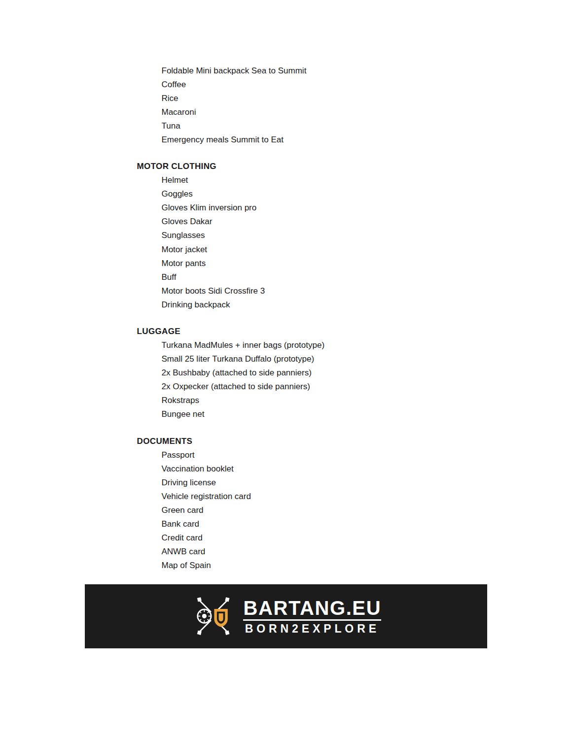Foldable Mini backpack Sea to Summit
Coffee
Rice
Macaroni
Tuna
Emergency meals Summit to Eat
MOTOR CLOTHING
Helmet
Goggles
Gloves Klim inversion pro
Gloves Dakar
Sunglasses
Motor jacket
Motor pants
Buff
Motor boots Sidi Crossfire 3
Drinking backpack
LUGGAGE
Turkana MadMules + inner bags (prototype)
Small 25 liter Turkana Duffalo (prototype)
2x Bushbaby (attached to side panniers)
2x Oxpecker (attached to side panniers)
Rokstraps
Bungee net
DOCUMENTS
Passport
Vaccination booklet
Driving license
Vehicle registration card
Green card
Bank card
Credit card
ANWB card
Map of Spain
BARTANG.EU
BORN2EXPLORE